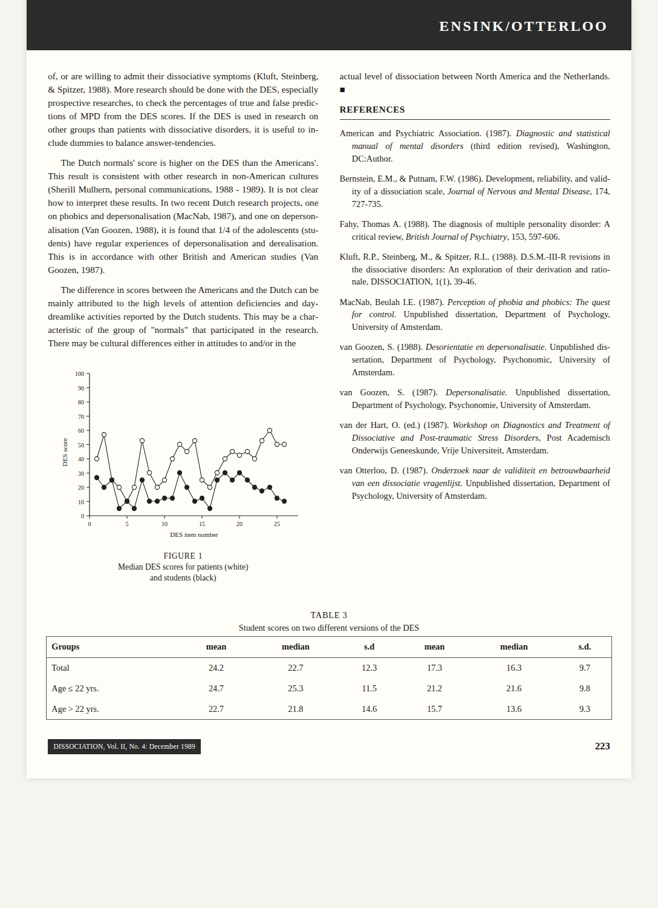ENSINK/OTTERLOO
of, or are willing to admit their dissociative symptoms (Kluft, Steinberg, & Spitzer, 1988). More research should be done with the DES, especially prospective researches, to check the percentages of true and false predictions of MPD from the DES scores. If the DES is used in research on other groups than patients with dissociative disorders, it is useful to include dummies to balance answer-tendencies.
The Dutch normals' score is higher on the DES than the Americans'. This result is consistent with other research in non-American cultures (Sherill Mulhern, personal communications, 1988 - 1989). It is not clear how to interpret these results. In two recent Dutch research projects, one on phobics and depersonalisation (MacNab, 1987), and one on depersonalisation (Van Goozen, 1988), it is found that 1/4 of the adolescents (students) have regular experiences of depersonalisation and derealisation. This is in accordance with other British and American studies (Van Goozen, 1987).
The difference in scores between the Americans and the Dutch can be mainly attributed to the high levels of attention deficiencies and daydreamlike activities reported by the Dutch students. This may be a characteristic of the group of "normals" that participated in the research. There may be cultural differences either in attitudes to and/or in the
0 10 20 30 40 50 60 70 80 90 100 DES score 0 5 10 15 20 25 DES item number
FIGURE 1 Median DES scores for patients (white)
and students (black)
actual level of dissociation between North America and the Netherlands. ■
References
American and Psychiatric Association. (1987). Diagnostic and statistical manual of mental disorders (third edition revised), Washington, DC:Author.
Bernstein, E.M., & Putnam, F.W. (1986). Development, reliability, and validity of a dissociation scale, Journal of Nervous and Mental Disease, 174, 727-735.
Fahy, Thomas A. (1988). The diagnosis of multiple personality disorder: A critical review, British Journal of Psychiatry, 153, 597-606.
Kluft, R.P., Steinberg, M., & Spitzer, R.L. (1988). D.S.M.-III-R revisions in the dissociative disorders: An exploration of their derivation and rationale, DISSOCIATION, 1(1), 39-46.
MacNab, Beulah I.E. (1987). Perception of phobia and phobics: The quest for control. Unpublished dissertation, Department of Psychology, University of Amsterdam.
van Goozen, S. (1988). Desorientatie en depersonalisatie. Unpublished dissertation, Department of Psychology, Psychonomic, University of Amsterdam.
van Goozen, S. (1987). Depersonalisatie. Unpublished dissertation, Department of Psychology, Psychonomie, University of Amsterdam.
van der Hart, O. (ed.) (1987). Workshop on Diagnostics and Treatment of Dissociative and Post-traumatic Stress Disorders, Post Academisch Onderwijs Geneeskunde, Vrije Universiteit, Amsterdam.
van Otterloo, D. (1987). Onderzoek naar de validiteit en betrouwbaarheid van een dissociatie vragenlijst. Unpublished dissertation, Department of Psychology, University of Amsterdam.
TABLE 3 Student scores on two different versions of the DES
| Groups | mean | median | s.d | mean | median | s.d. |
| --- | --- | --- | --- | --- | --- | --- |
| Total | 24.2 | 22.7 | 12.3 | 17.3 | 16.3 | 9.7 |
| Age ≤ 22 yrs. | 24.7 | 25.3 | 11.5 | 21.2 | 21.6 | 9.8 |
| Age > 22 yrs. | 22.7 | 21.8 | 14.6 | 15.7 | 13.6 | 9.3 |
DISSOCIATION, Vol. II, No. 4: December 1989
223